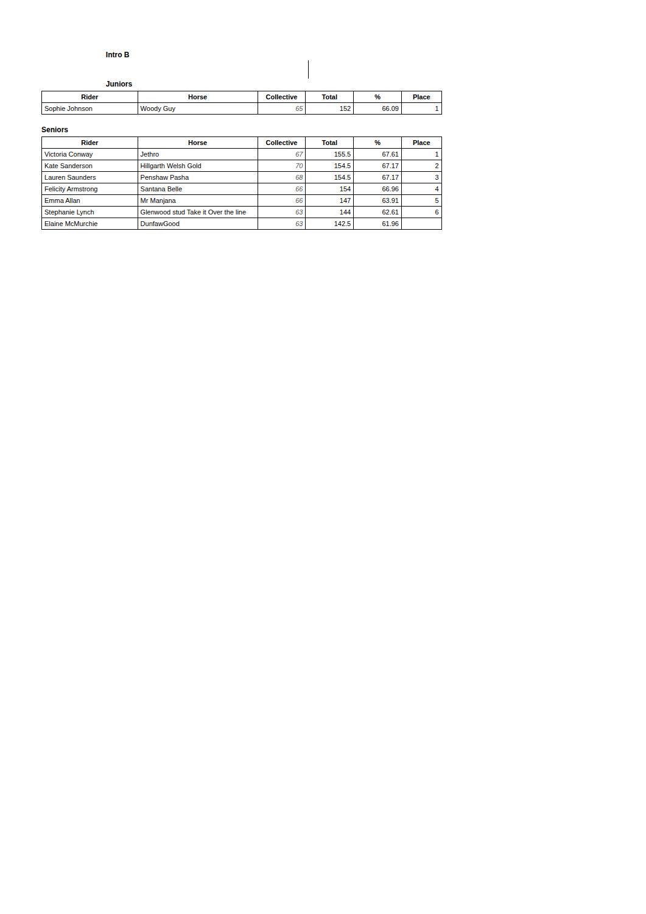Intro B
Juniors
| Rider | Horse | Collective | Total | % | Place |
| --- | --- | --- | --- | --- | --- |
| Sophie Johnson | Woody Guy | 65 | 152 | 66.09 | 1 |
Seniors
| Rider | Horse | Collective | Total | % | Place |
| --- | --- | --- | --- | --- | --- |
| Victoria Conway | Jethro | 67 | 155.5 | 67.61 | 1 |
| Kate Sanderson | Hillgarth Welsh Gold | 70 | 154.5 | 67.17 | 2 |
| Lauren Saunders | Penshaw Pasha | 68 | 154.5 | 67.17 | 3 |
| Felicity Armstrong | Santana Belle | 66 | 154 | 66.96 | 4 |
| Emma Allan | Mr Manjana | 66 | 147 | 63.91 | 5 |
| Stephanie Lynch | Glenwood stud Take it Over the line | 63 | 144 | 62.61 | 6 |
| Elaine McMurchie | DunfawGood | 63 | 142.5 | 61.96 | |